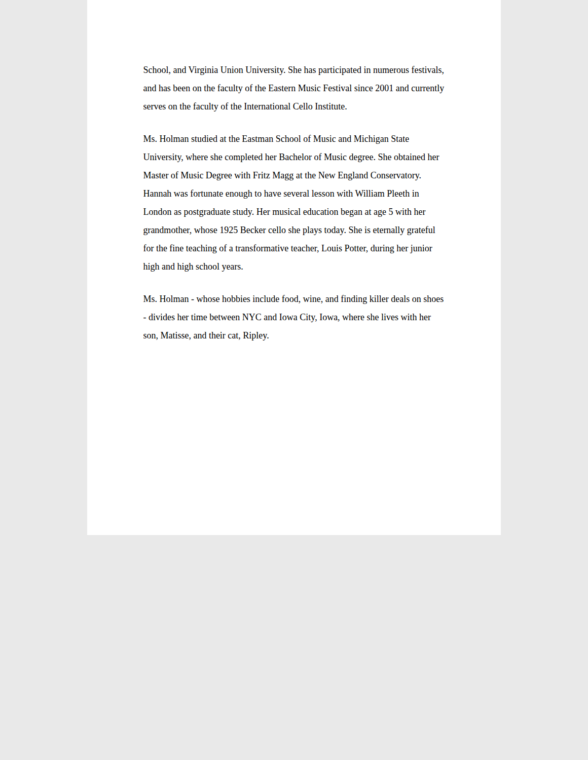School, and Virginia Union University. She has participated in numerous festivals, and has been on the faculty of the Eastern Music Festival since 2001 and currently serves on the faculty of the International Cello Institute.
Ms. Holman studied at the Eastman School of Music and Michigan State University, where she completed her Bachelor of Music degree. She obtained her Master of Music Degree with Fritz Magg at the New England Conservatory. Hannah was fortunate enough to have several lesson with William Pleeth in London as postgraduate study. Her musical education began at age 5 with her grandmother, whose 1925 Becker cello she plays today. She is eternally grateful for the fine teaching of a transformative teacher, Louis Potter, during her junior high and high school years.
Ms. Holman - whose hobbies include food, wine, and finding killer deals on shoes - divides her time between NYC and Iowa City, Iowa, where she lives with her son, Matisse, and their cat, Ripley.